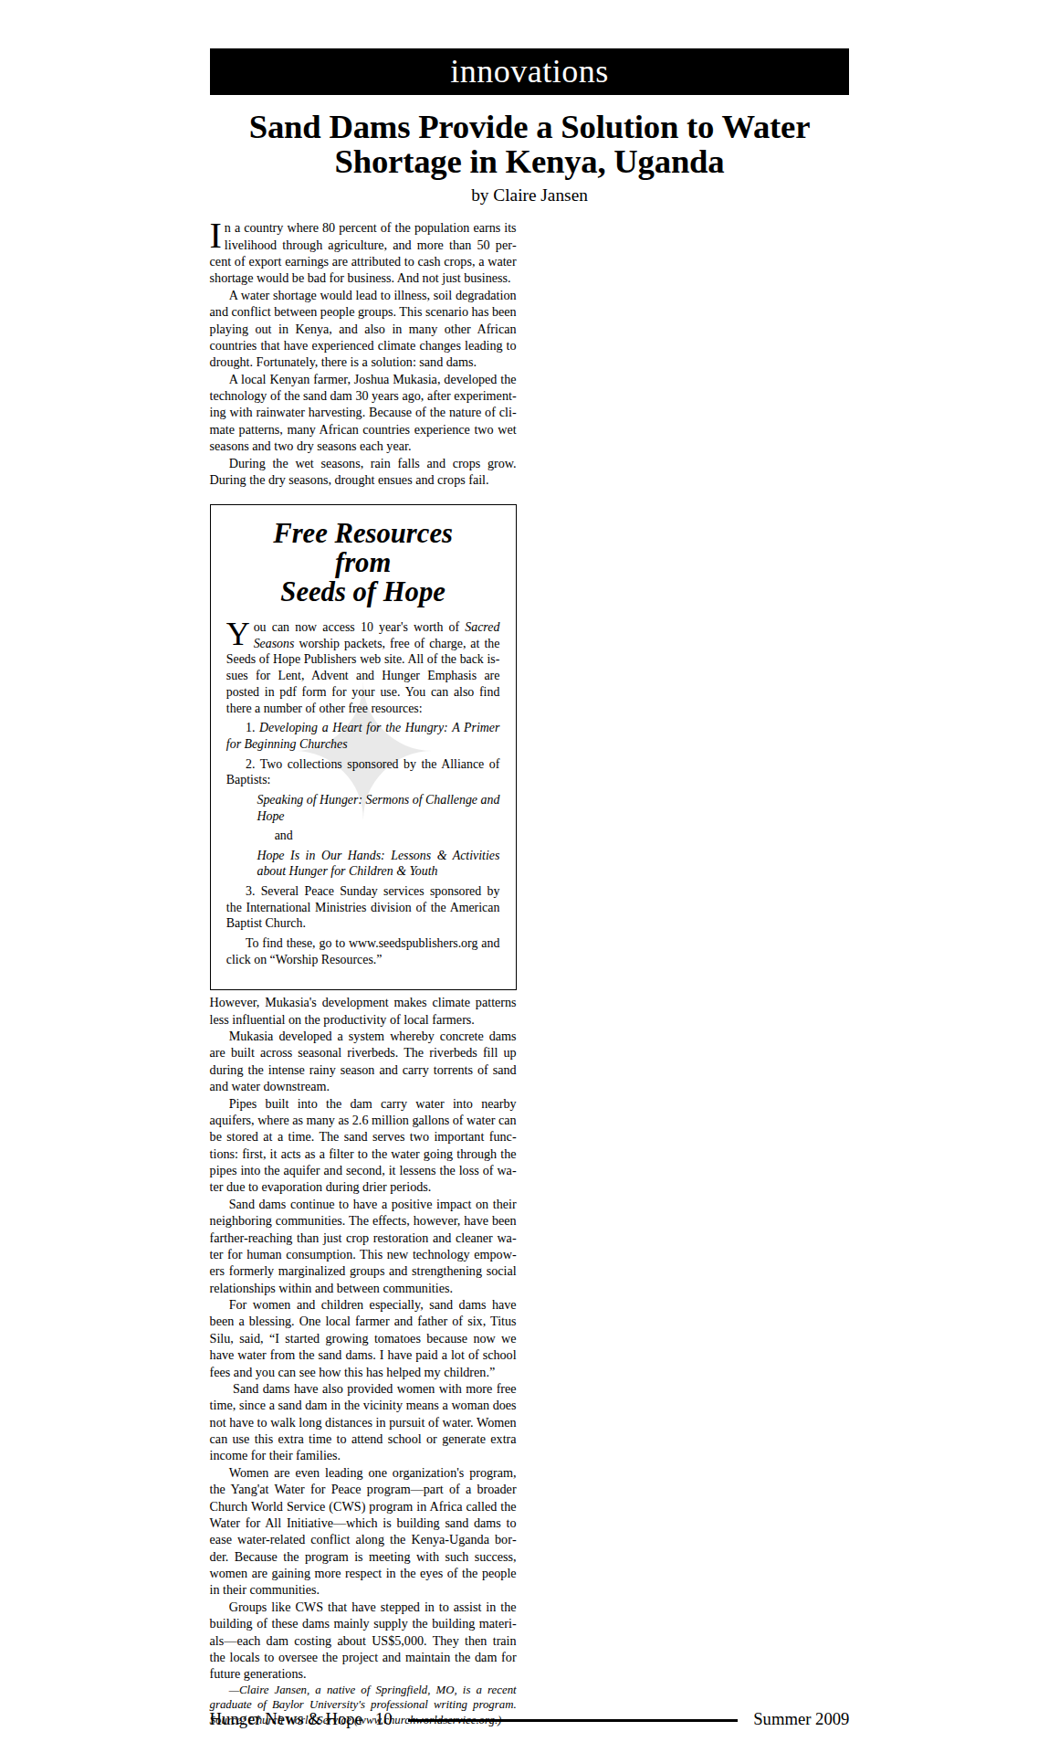innovations
Sand Dams Provide a Solution to Water Shortage in Kenya, Uganda
by Claire Jansen
In a country where 80 percent of the population earns its livelihood through agriculture, and more than 50 percent of export earnings are attributed to cash crops, a water shortage would be bad for business. And not just business.
A water shortage would lead to illness, soil degradation and conflict between people groups. This scenario has been playing out in Kenya, and also in many other African countries that have experienced climate changes leading to drought. Fortunately, there is a solution: sand dams.
A local Kenyan farmer, Joshua Mukasia, developed the technology of the sand dam 30 years ago, after experimenting with rainwater harvesting. Because of the nature of climate patterns, many African countries experience two wet seasons and two dry seasons each year.
During the wet seasons, rain falls and crops grow. During the dry seasons, drought ensues and crops fail.
✦
Free Resources
from
Seeds of Hope
You can now access 10 year's worth of Sacred Seasons worship packets, free of charge, at the Seeds of Hope Publishers web site. All of the back issues for Lent, Advent and Hunger Emphasis are posted in pdf form for your use. You can also find there a number of other free resources:
1. Developing a Heart for the Hungry: A Primer for Beginning Churches
2. Two collections sponsored by the Alliance of Baptists:
Speaking of Hunger: Sermons of Challenge and Hope
and
Hope Is in Our Hands: Lessons & Activities about Hunger for Children & Youth
3. Several Peace Sunday services sponsored by the International Ministries division of the American Baptist Church.
To find these, go to www.seedspublishers.org and click on “Worship Resources.”
However, Mukasia's development makes climate patterns less influential on the productivity of local farmers.
Mukasia developed a system whereby concrete dams are built across seasonal riverbeds. The riverbeds fill up during the intense rainy season and carry torrents of sand and water downstream.
Pipes built into the dam carry water into nearby aquifers, where as many as 2.6 million gallons of water can be stored at a time. The sand serves two important functions: first, it acts as a filter to the water going through the pipes into the aquifer and second, it lessens the loss of water due to evaporation during drier periods.
Sand dams continue to have a positive impact on their neighboring communities. The effects, however, have been farther-reaching than just crop restoration and cleaner water for human consumption. This new technology empowers formerly marginalized groups and strengthening social relationships within and between communities.
For women and children especially, sand dams have been a blessing. One local farmer and father of six, Titus Silu, said, “I started growing tomatoes because now we have water from the sand dams. I have paid a lot of school fees and you can see how this has helped my children.”
Sand dams have also provided women with more free time, since a sand dam in the vicinity means a woman does not have to walk long distances in pursuit of water. Women can use this extra time to attend school or generate extra income for their families.
Women are even leading one organization's program, the Yang'at Water for Peace program—part of a broader Church World Service (CWS) program in Africa called the Water for All Initiative—which is building sand dams to ease water-related conflict along the Kenya-Uganda border. Because the program is meeting with such success, women are gaining more respect in the eyes of the people in their communities.
Groups like CWS that have stepped in to assist in the building of these dams mainly supply the building materials—each dam costing about US$5,000. They then train the locals to oversee the project and maintain the dam for future generations.
—Claire Jansen, a native of Springfield, MO, is a recent graduate of Baylor University's professional writing program. Source: Church World Service (www.churchworldservice.org.)
Hunger News & Hope 10
Summer 2009